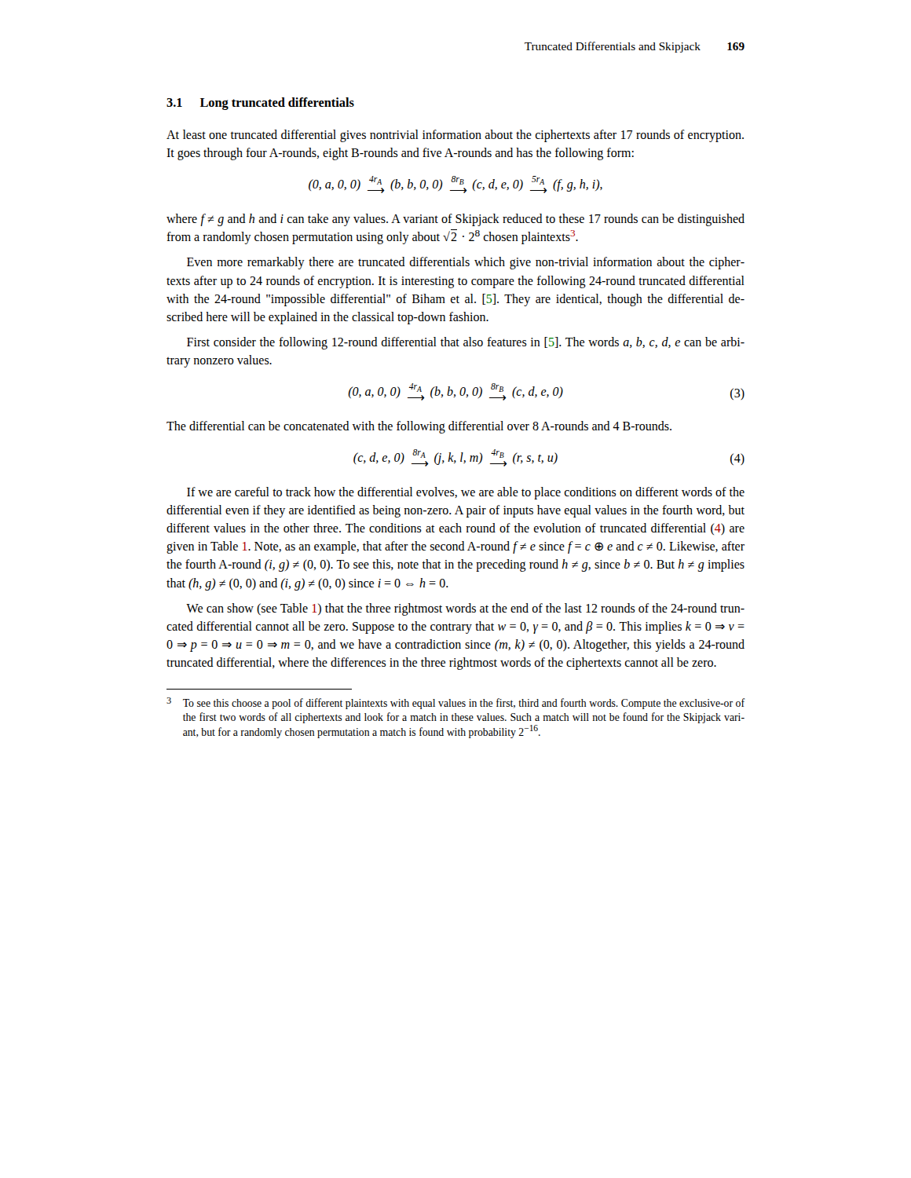Truncated Differentials and Skipjack169
3.1 Long truncated differentials
At least one truncated differential gives nontrivial information about the ciphertexts after 17 rounds of encryption. It goes through four A-rounds, eight B-rounds and five A-rounds and has the following form:
(0, a, 0, 0) 4rA⟶ (b, b, 0, 0) 8rB⟶ (c, d, e, 0) 5rA⟶ (f, g, h, i),
where f ≠ g and h and i can take any values. A variant of Skipjack reduced to these 17 rounds can be distinguished from a randomly chosen permutation using only about √2 · 28 chosen plaintexts3.
Even more remarkably there are truncated differentials which give non-trivial information about the ciphertexts after up to 24 rounds of encryption. It is interesting to compare the following 24-round truncated differential with the 24-round "impossible differential" of Biham et al. [5]. They are identical, though the differential described here will be explained in the classical top-down fashion.
First consider the following 12-round differential that also features in [5]. The words a, b, c, d, e can be arbitrary nonzero values.
(0, a, 0, 0) 4rA⟶ (b, b, 0, 0) 8rB⟶ (c, d, e, 0) (3)
The differential can be concatenated with the following differential over 8 A-rounds and 4 B-rounds.
(c, d, e, 0) 8rA⟶ (j, k, l, m) 4rB⟶ (r, s, t, u) (4)
If we are careful to track how the differential evolves, we are able to place conditions on different words of the differential even if they are identified as being non-zero. A pair of inputs have equal values in the fourth word, but different values in the other three. The conditions at each round of the evolution of truncated differential (4) are given in Table 1. Note, as an example, that after the second A-round f ≠ e since f = c ⊕ e and c ≠ 0. Likewise, after the fourth A-round (i, g) ≠ (0, 0). To see this, note that in the preceding round h ≠ g, since b ≠ 0. But h ≠ g implies that (h, g) ≠ (0, 0) and (i, g) ≠ (0, 0) since i = 0 ⇔ h = 0.
We can show (see Table 1) that the three rightmost words at the end of the last 12 rounds of the 24-round truncated differential cannot all be zero. Suppose to the contrary that w = 0, γ = 0, and β = 0. This implies k = 0 ⇒ v = 0 ⇒ p = 0 ⇒ u = 0 ⇒ m = 0, and we have a contradiction since (m, k) ≠ (0, 0). Altogether, this yields a 24-round truncated differential, where the differences in the three rightmost words of the ciphertexts cannot all be zero.
3 To see this choose a pool of different plaintexts with equal values in the first, third and fourth words. Compute the exclusive-or of the first two words of all ciphertexts and look for a match in these values. Such a match will not be found for the Skipjack variant, but for a randomly chosen permutation a match is found with probability 2−16.